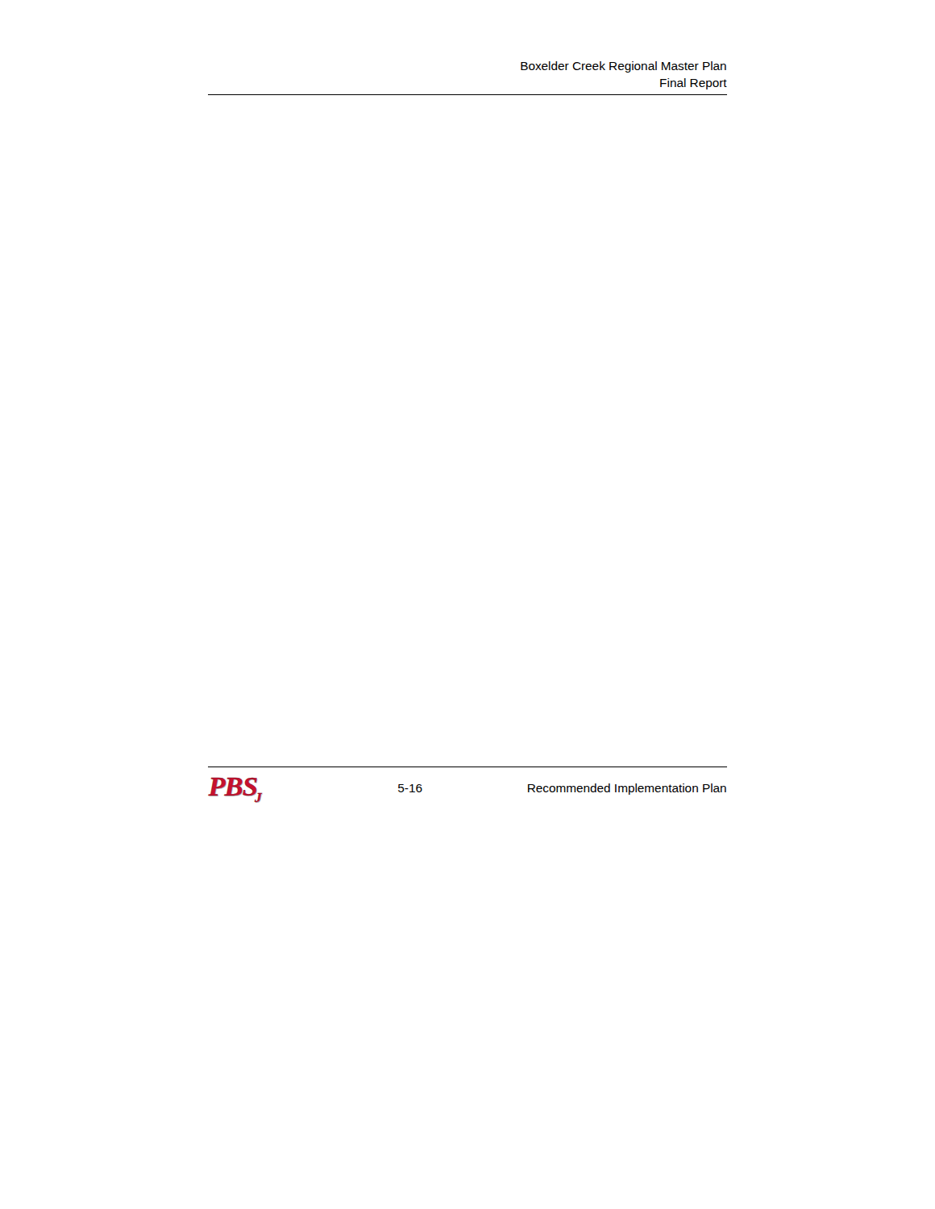Boxelder Creek Regional Master Plan
Final Report
PBSJ
5-16
Recommended Implementation Plan